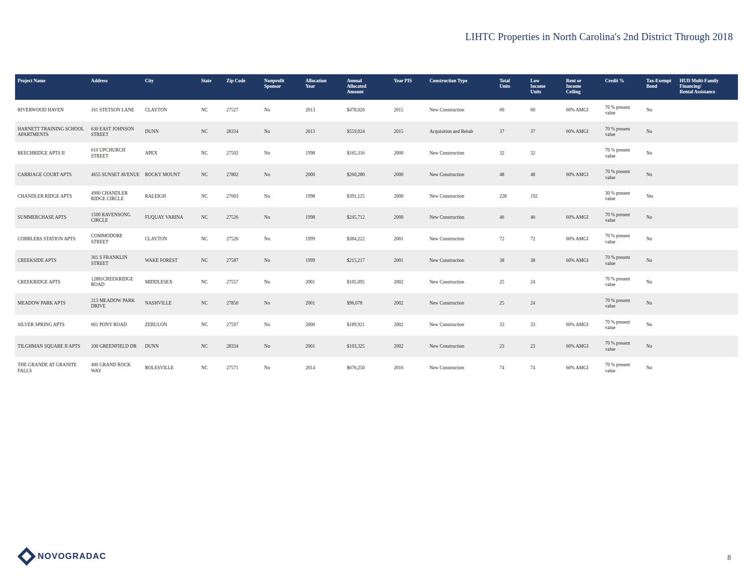LIHTC Properties in North Carolina's 2nd District Through 2018
| Project Name | Address | City | State | Zip Code | Nonprofit Sponsor | Allocation Year | Annual Allocated Amount | Year PIS | Construction Type | Total Units | Low Income Units | Rent or Income Ceiling | Credit % | Tax-Exempt Bond | HUD Multi-Family Financing/ Rental Assistance |
| --- | --- | --- | --- | --- | --- | --- | --- | --- | --- | --- | --- | --- | --- | --- | --- |
| RIVERWOOD HAVEN | 161 STETSON LANE | CLAYTON | NC | 27527 | No | 2013 | $478,020 | 2015 | New Construction | 60 | 60 | 60% AMGI | 70 % present value | No | |
| HARNETT TRAINING SCHOOL APARTMENTS | 630 EAST JOHNSON STREET | DUNN | NC | 28334 | No | 2013 | $559,024 | 2015 | Acquisition and Rehab | 37 | 37 | 60% AMGI | 70 % present value | No | |
| BEECHRIDGE APTS II | 610 UPCHURCH STREET | APEX | NC | 27502 | No | 1998 | $165,316 | 2000 | New Construction | 32 | 32 | | 70 % present value | No | |
| CARRIAGE COURT APTS | 4655 SUNSET AVENUE | ROCKY MOUNT | NC | 27802 | No | 2000 | $260,280 | 2000 | New Construction | 48 | 48 | 60% AMGI | 70 % present value | No | |
| CHANDLER RIDGE APTS | 4900 CHANDLER RIDGE CIRCLE | RALEIGH | NC | 27603 | No | 1998 | $391,125 | 2000 | New Construction | 228 | 192 | | 30 % present value | Yes | |
| SUMMERCHASE APTS | 1500 RAVENSONG CIRCLE | FUQUAY VARINA | NC | 27526 | No | 1998 | $245,712 | 2000 | New Construction | 46 | 46 | 60% AMGI | 70 % present value | No | |
| COBBLERS STATION APTS | COMMODORE STREET | CLAYTON | NC | 27520 | No | 1999 | $384,222 | 2001 | New Construction | 72 | 72 | 60% AMGI | 70 % present value | No | |
| CREEKSIDE APTS | 361 S FRANKLIN STREET | WAKE FOREST | NC | 27587 | No | 1999 | $215,217 | 2001 | New Construction | 38 | 38 | 60% AMGI | 70 % present value | No | |
| CREEKRIDGE APTS | 12881CREEKRIDGE ROAD | MIDDLESEX | NC | 27557 | No | 2001 | $105,095 | 2002 | New Construction | 25 | 24 | | 70 % present value | No | |
| MEADOW PARK APTS | 313 MEADOW PARK DRIVE | NASHVILLE | NC | 27856 | No | 2001 | $96,078 | 2002 | New Construction | 25 | 24 | | 70 % present value | No | |
| SILVER SPRING APTS | 601 PONY ROAD | ZEBULON | NC | 27597 | No | 2000 | $189,921 | 2002 | New Construction | 33 | 33 | 60% AMGI | 70 % present value | No | |
| TILGHMAN SQUARE II APTS | 100 GREENFIELD DR | DUNN | NC | 28334 | No | 2001 | $103,325 | 2002 | New Construction | 23 | 23 | 60% AMGI | 70 % present value | No | |
| THE GRANDE AT GRANITE FALLS | 400 GRAND ROCK WAY | ROLESVILLE | NC | 27571 | No | 2014 | $676,250 | 2016 | New Construction | 74 | 74 | 60% AMGI | 70 % present value | No | |
NOVOGRADAC
8